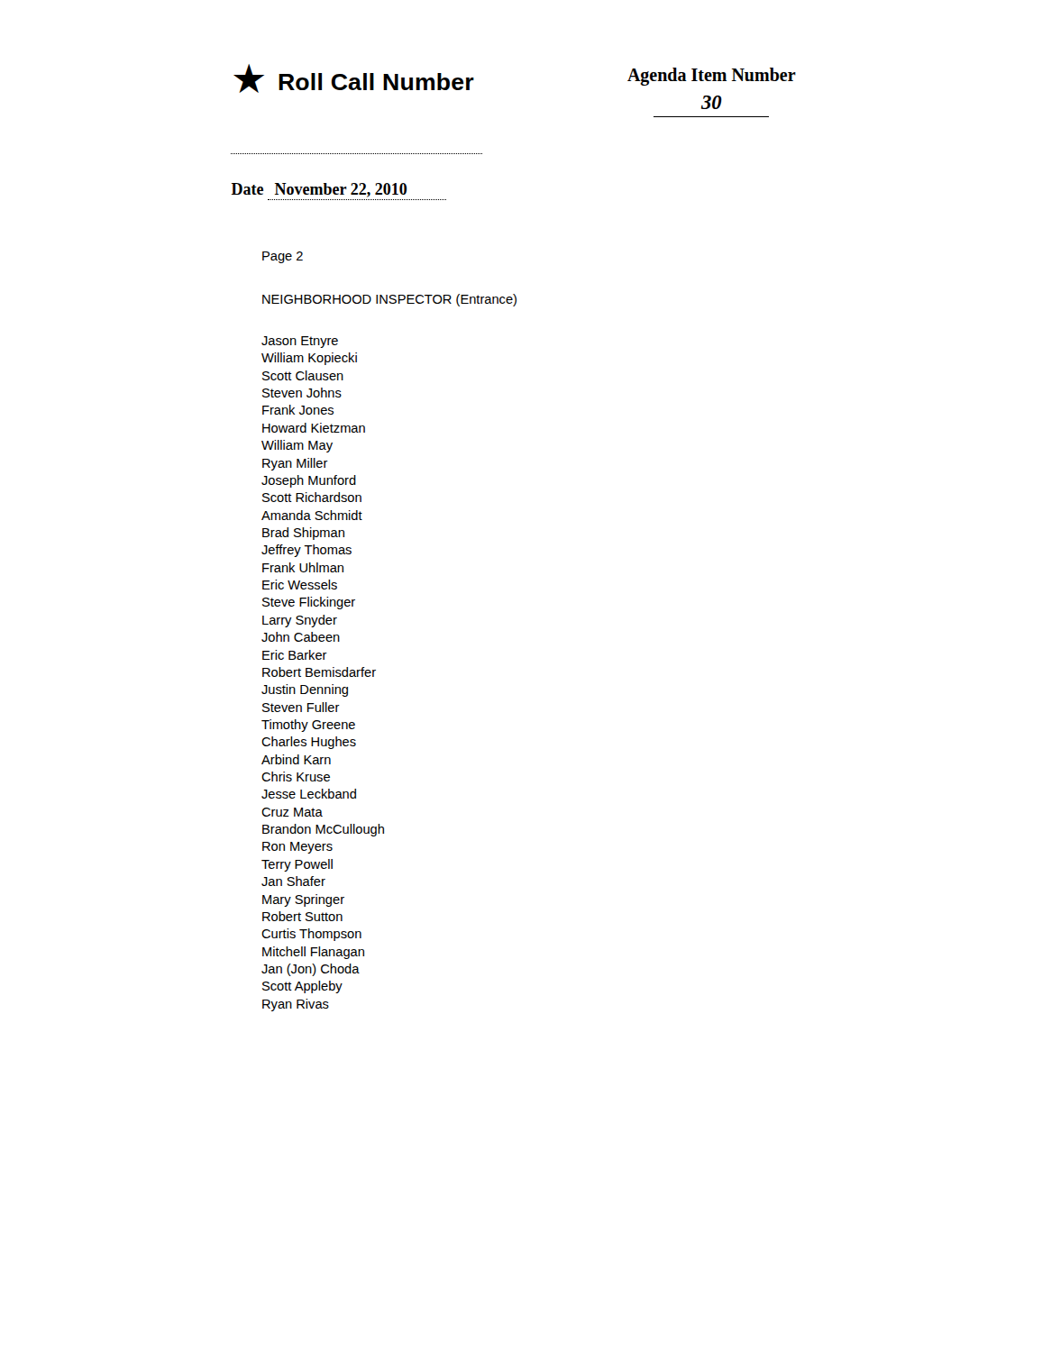★ Roll Call Number
Agenda Item Number
30
Date November 22, 2010
Page 2
NEIGHBORHOOD INSPECTOR (Entrance)
Jason Etnyre
William Kopiecki
Scott Clausen
Steven Johns
Frank Jones
Howard Kietzman
William May
Ryan Miller
Joseph Munford
Scott Richardson
Amanda Schmidt
Brad Shipman
Jeffrey Thomas
Frank Uhlman
Eric Wessels
Steve Flickinger
Larry Snyder
John Cabeen
Eric Barker
Robert Bemisdarfer
Justin Denning
Steven Fuller
Timothy Greene
Charles Hughes
Arbind Karn
Chris Kruse
Jesse Leckband
Cruz Mata
Brandon McCullough
Ron Meyers
Terry Powell
Jan Shafer
Mary Springer
Robert Sutton
Curtis Thompson
Mitchell Flanagan
Jan (Jon) Choda
Scott Appleby
Ryan Rivas